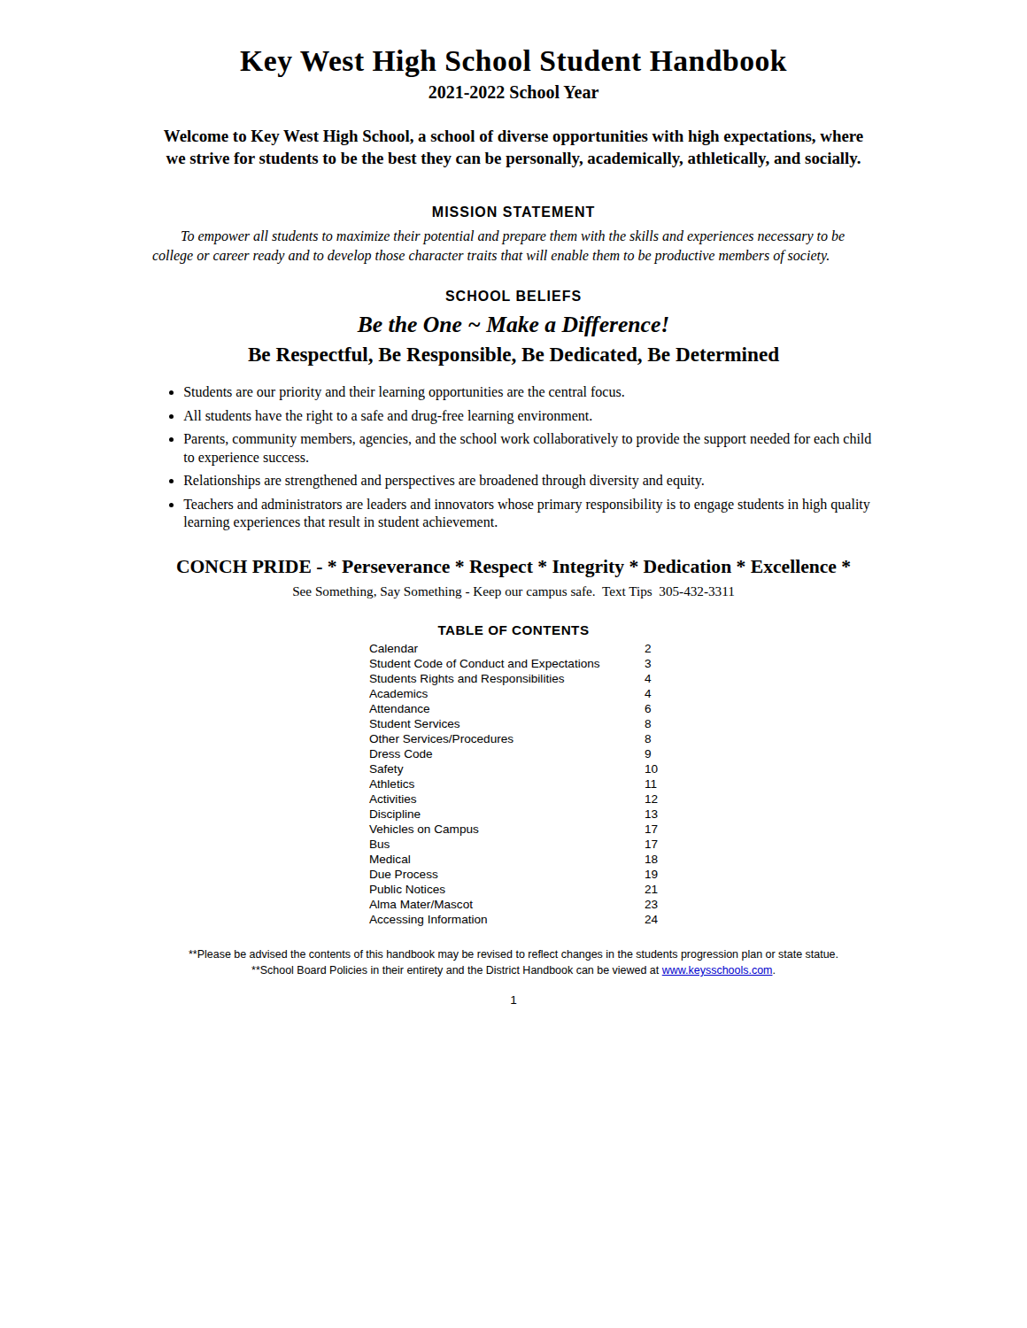Key West High School Student Handbook
2021-2022 School Year
Welcome to Key West High School, a school of diverse opportunities with high expectations, where we strive for students to be the best they can be personally, academically, athletically, and socially.
MISSION STATEMENT
To empower all students to maximize their potential and prepare them with the skills and experiences necessary to be college or career ready and to develop those character traits that will enable them to be productive members of society.
SCHOOL BELIEFS
Be the One ~ Make a Difference!
Be Respectful, Be Responsible, Be Dedicated, Be Determined
Students are our priority and their learning opportunities are the central focus.
All students have the right to a safe and drug-free learning environment.
Parents, community members, agencies, and the school work collaboratively to provide the support needed for each child to experience success.
Relationships are strengthened and perspectives are broadened through diversity and equity.
Teachers and administrators are leaders and innovators whose primary responsibility is to engage students in high quality learning experiences that result in student achievement.
CONCH PRIDE - * Perseverance * Respect * Integrity * Dedication * Excellence *
See Something, Say Something - Keep our campus safe. Text Tips 305-432-3311
TABLE OF CONTENTS
| Calendar | 2 |
| Student Code of Conduct and Expectations | 3 |
| Students Rights and Responsibilities | 4 |
| Academics | 4 |
| Attendance | 6 |
| Student Services | 8 |
| Other Services/Procedures | 8 |
| Dress Code | 9 |
| Safety | 10 |
| Athletics | 11 |
| Activities | 12 |
| Discipline | 13 |
| Vehicles on Campus | 17 |
| Bus | 17 |
| Medical | 18 |
| Due Process | 19 |
| Public Notices | 21 |
| Alma Mater/Mascot | 23 |
| Accessing Information | 24 |
**Please be advised the contents of this handbook may be revised to reflect changes in the students progression plan or state statue.
**School Board Policies in their entirety and the District Handbook can be viewed at www.keysschools.com.
1